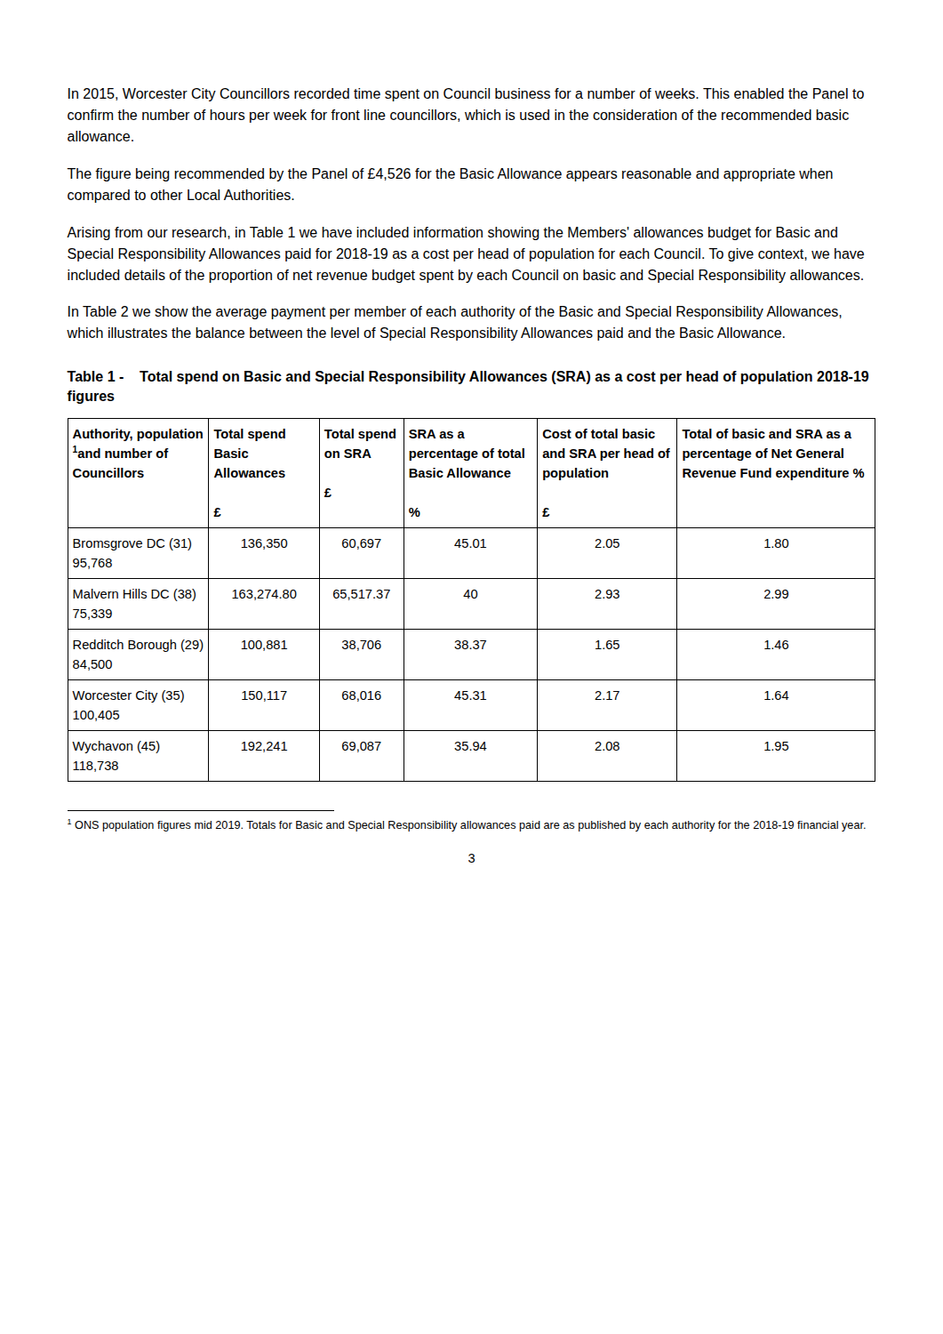In 2015, Worcester City Councillors recorded time spent on Council business for a number of weeks. This enabled the Panel to confirm the number of hours per week for front line councillors, which is used in the consideration of the recommended basic allowance.
The figure being recommended by the Panel of £4,526 for the Basic Allowance appears reasonable and appropriate when compared to other Local Authorities.
Arising from our research, in Table 1 we have included information showing the Members' allowances budget for Basic and Special Responsibility Allowances paid for 2018-19 as a cost per head of population for each Council. To give context, we have included details of the proportion of net revenue budget spent by each Council on basic and Special Responsibility allowances.
In Table 2 we show the average payment per member of each authority of the Basic and Special Responsibility Allowances, which illustrates the balance between the level of Special Responsibility Allowances paid and the Basic Allowance.
Table 1 - Total spend on Basic and Special Responsibility Allowances (SRA) as a cost per head of population 2018-19 figures
| Authority, population 1 and number of Councillors | Total spend Basic Allowances £ | Total spend on SRA £ | SRA as a percentage of total Basic Allowance % | Cost of total basic and SRA per head of population £ | Total of basic and SRA as a percentage of Net General Revenue Fund expenditure % |
| --- | --- | --- | --- | --- | --- |
| Bromsgrove DC (31) 95,768 | 136,350 | 60,697 | 45.01 | 2.05 | 1.80 |
| Malvern Hills DC (38) 75,339 | 163,274.80 | 65,517.37 | 40 | 2.93 | 2.99 |
| Redditch Borough (29) 84,500 | 100,881 | 38,706 | 38.37 | 1.65 | 1.46 |
| Worcester City (35) 100,405 | 150,117 | 68,016 | 45.31 | 2.17 | 1.64 |
| Wychavon (45) 118,738 | 192,241 | 69,087 | 35.94 | 2.08 | 1.95 |
1 ONS population figures mid 2019. Totals for Basic and Special Responsibility allowances paid are as published by each authority for the 2018-19 financial year.
3